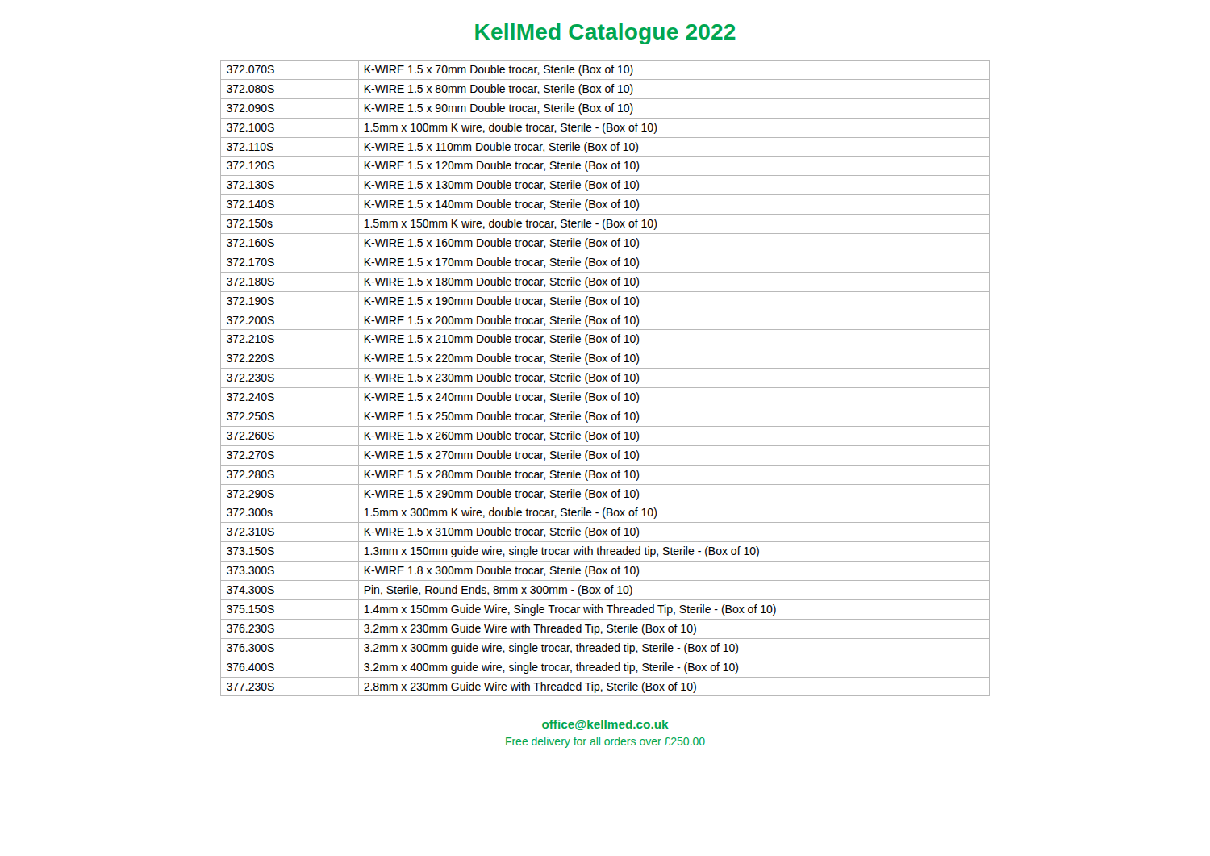KellMed Catalogue 2022
| 372.070S | K-WIRE 1.5 x 70mm Double trocar, Sterile (Box of 10) |
| 372.080S | K-WIRE 1.5 x 80mm Double trocar, Sterile (Box of 10) |
| 372.090S | K-WIRE 1.5 x 90mm Double trocar, Sterile (Box of 10) |
| 372.100S | 1.5mm x 100mm K wire, double trocar, Sterile - (Box of 10) |
| 372.110S | K-WIRE 1.5 x 110mm Double trocar, Sterile (Box of 10) |
| 372.120S | K-WIRE 1.5 x 120mm Double trocar, Sterile (Box of 10) |
| 372.130S | K-WIRE 1.5 x 130mm Double trocar, Sterile (Box of 10) |
| 372.140S | K-WIRE 1.5 x 140mm Double trocar, Sterile (Box of 10) |
| 372.150s | 1.5mm x 150mm K wire, double trocar, Sterile - (Box of 10) |
| 372.160S | K-WIRE 1.5 x 160mm Double trocar, Sterile (Box of 10) |
| 372.170S | K-WIRE 1.5 x 170mm Double trocar, Sterile (Box of 10) |
| 372.180S | K-WIRE 1.5 x 180mm Double trocar, Sterile (Box of 10) |
| 372.190S | K-WIRE 1.5 x 190mm Double trocar, Sterile (Box of 10) |
| 372.200S | K-WIRE 1.5 x 200mm Double trocar, Sterile (Box of 10) |
| 372.210S | K-WIRE 1.5 x 210mm Double trocar, Sterile (Box of 10) |
| 372.220S | K-WIRE 1.5 x 220mm Double trocar, Sterile (Box of 10) |
| 372.230S | K-WIRE 1.5 x 230mm Double trocar, Sterile (Box of 10) |
| 372.240S | K-WIRE 1.5 x 240mm Double trocar, Sterile (Box of 10) |
| 372.250S | K-WIRE 1.5 x 250mm Double trocar, Sterile (Box of 10) |
| 372.260S | K-WIRE 1.5 x 260mm Double trocar, Sterile (Box of 10) |
| 372.270S | K-WIRE 1.5 x 270mm Double trocar, Sterile (Box of 10) |
| 372.280S | K-WIRE 1.5 x 280mm Double trocar, Sterile (Box of 10) |
| 372.290S | K-WIRE 1.5 x 290mm Double trocar, Sterile (Box of 10) |
| 372.300s | 1.5mm x 300mm K wire, double trocar, Sterile - (Box of 10) |
| 372.310S | K-WIRE 1.5 x 310mm Double trocar, Sterile (Box of 10) |
| 373.150S | 1.3mm x 150mm guide wire, single trocar with threaded tip, Sterile - (Box of 10) |
| 373.300S | K-WIRE 1.8 x 300mm Double trocar, Sterile (Box of 10) |
| 374.300S | Pin, Sterile, Round Ends, 8mm x 300mm - (Box of 10) |
| 375.150S | 1.4mm x 150mm Guide Wire, Single Trocar with Threaded Tip, Sterile - (Box of 10) |
| 376.230S | 3.2mm x 230mm Guide Wire with Threaded Tip, Sterile (Box of 10) |
| 376.300S | 3.2mm x 300mm guide wire, single trocar, threaded tip, Sterile - (Box of 10) |
| 376.400S | 3.2mm x 400mm guide wire, single trocar, threaded tip, Sterile - (Box of 10) |
| 377.230S | 2.8mm x 230mm Guide Wire with Threaded Tip, Sterile (Box of 10) |
office@kellmed.co.uk
Free delivery for all orders over £250.00